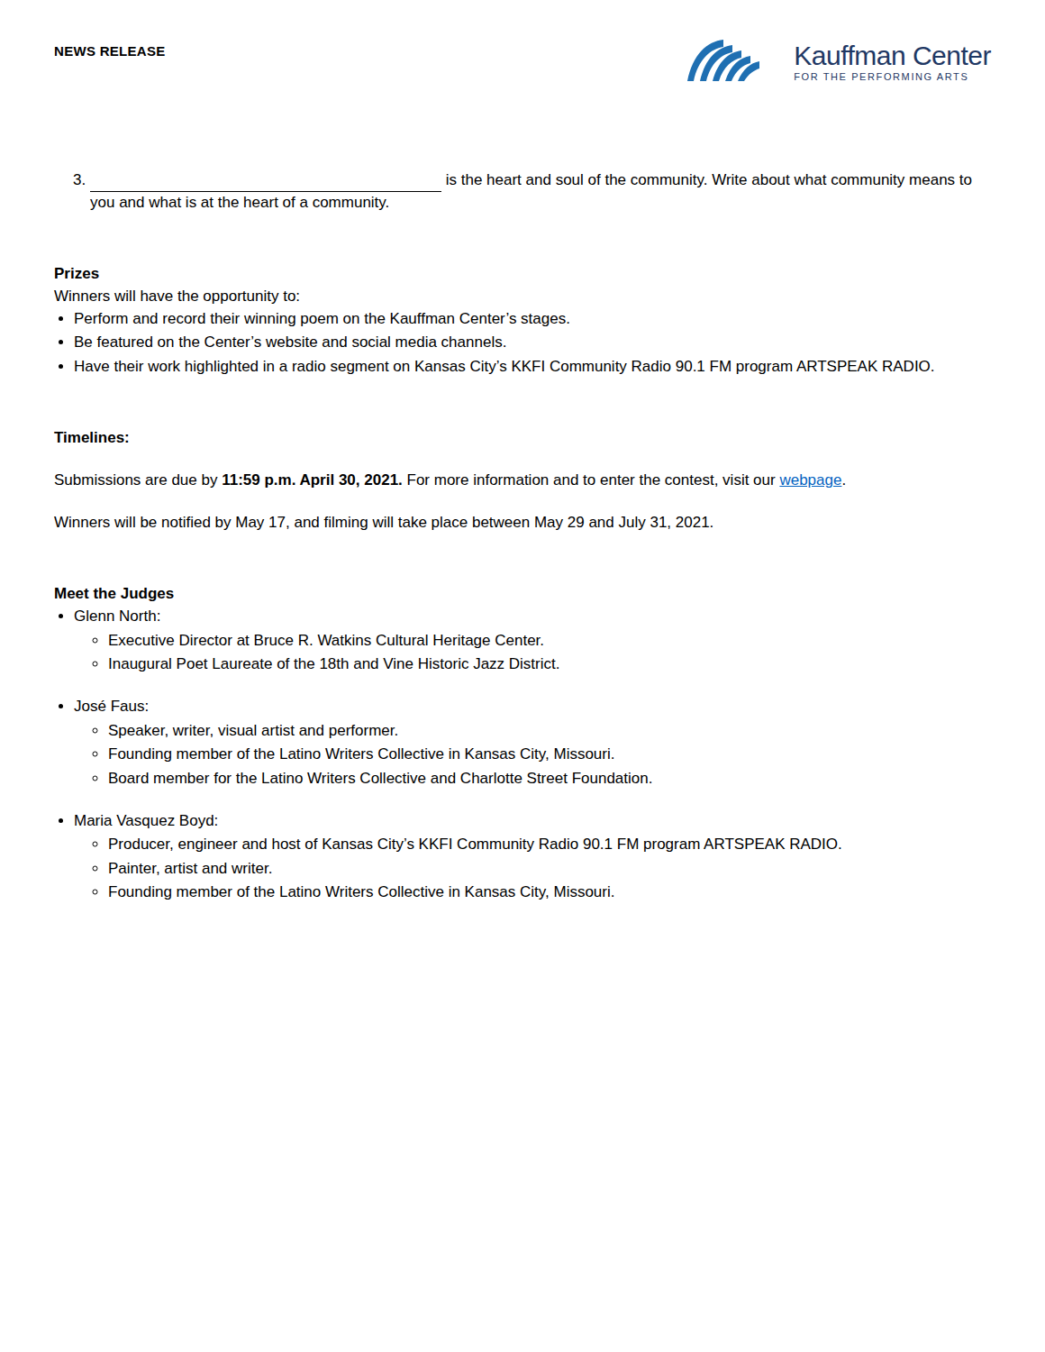NEWS RELEASE
Kauffman Center
for the performing arts
is the heart and soul of the community. Write about what community means to you and what is at the heart of a community.
Prizes
Winners will have the opportunity to:
Perform and record their winning poem on the Kauffman Center’s stages.
Be featured on the Center’s website and social media channels.
Have their work highlighted in a radio segment on Kansas City’s KKFI Community Radio 90.1 FM program ARTSPEAK RADIO.
Timelines:
Submissions are due by 11:59 p.m. April 30, 2021. For more information and to enter the contest, visit our webpage.
Winners will be notified by May 17, and filming will take place between May 29 and July 31, 2021.
Meet the Judges
Glenn North:
Executive Director at Bruce R. Watkins Cultural Heritage Center.
Inaugural Poet Laureate of the 18th and Vine Historic Jazz District.
José Faus:
Speaker, writer, visual artist and performer.
Founding member of the Latino Writers Collective in Kansas City, Missouri.
Board member for the Latino Writers Collective and Charlotte Street Foundation.
Maria Vasquez Boyd:
Producer, engineer and host of Kansas City’s KKFI Community Radio 90.1 FM program ARTSPEAK RADIO.
Painter, artist and writer.
Founding member of the Latino Writers Collective in Kansas City, Missouri.